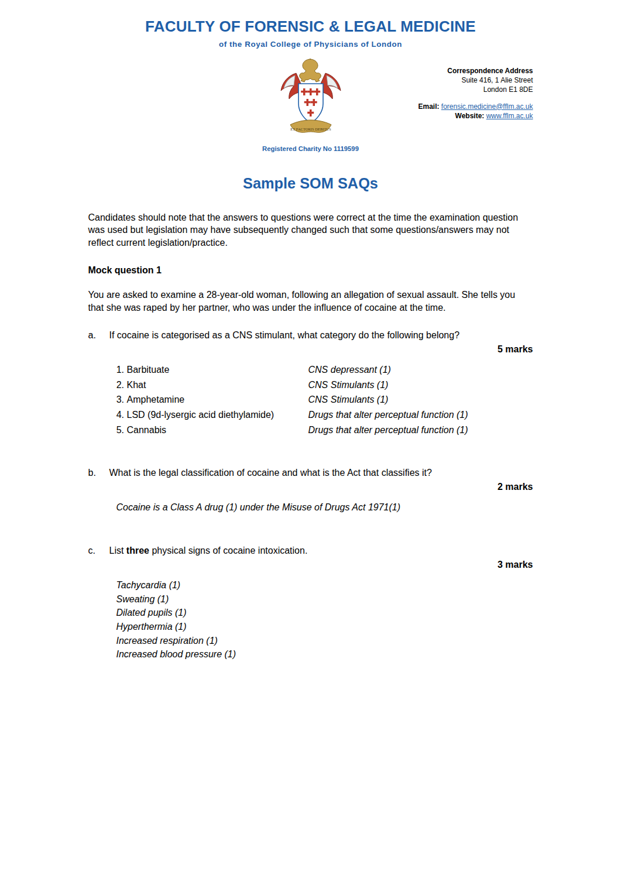FACULTY OF FORENSIC & LEGAL MEDICINE
of the Royal College of Physicians of London
ET FACTORIS DEBITUS
Correspondence Address
Suite 416, 1 Alie Street
London E1 8DE
Email: forensic.medicine@fflm.ac.uk
Website: www.fflm.ac.uk
Registered Charity No 1119599
Sample SOM SAQs
Candidates should note that the answers to questions were correct at the time the examination question was used but legislation may have subsequently changed such that some questions/answers may not reflect current legislation/practice.
Mock question 1
You are asked to examine a 28-year-old woman, following an allegation of sexual assault. She tells you that she was raped by her partner, who was under the influence of cocaine at the time.
a.
If cocaine is categorised as a CNS stimulant, what category do the following belong?
5 marks
Barbituate
CNS depressant (1)
Khat
CNS Stimulants (1)
Amphetamine
CNS Stimulants (1)
LSD (9d-lysergic acid diethylamide)
Drugs that alter perceptual function (1)
Cannabis
Drugs that alter perceptual function (1)
b.
What is the legal classification of cocaine and what is the Act that classifies it?
2 marks
Cocaine is a Class A drug (1) under the Misuse of Drugs Act 1971(1)
c.
List three physical signs of cocaine intoxication.
3 marks
Tachycardia (1)
Sweating (1)
Dilated pupils (1)
Hyperthermia (1)
Increased respiration (1)
Increased blood pressure (1)